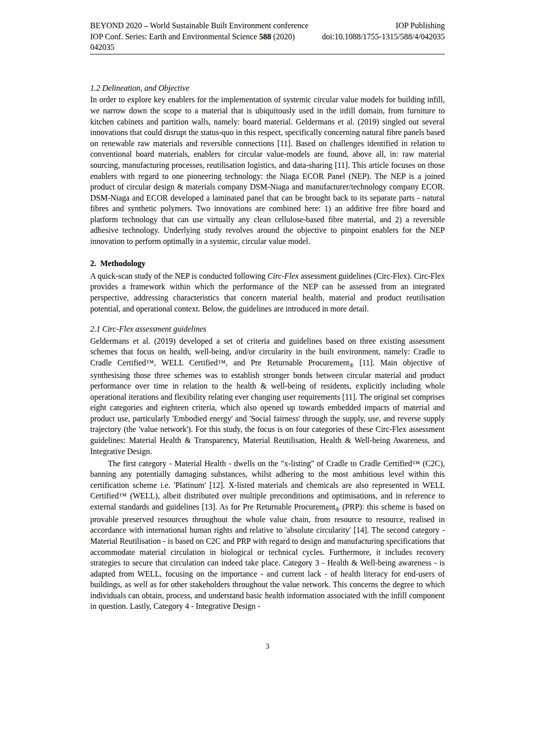BEYOND 2020 – World Sustainable Built Environment conference IOP Publishing
IOP Conf. Series: Earth and Environmental Science 588 (2020) 042035 doi:10.1088/1755-1315/588/4/042035
1.2 Delineation, and Objective
In order to explore key enablers for the implementation of systemic circular value models for building infill, we narrow down the scope to a material that is ubiquitously used in the infill domain, from furniture to kitchen cabinets and partition walls, namely: board material. Geldermans et al. (2019) singled out several innovations that could disrupt the status-quo in this respect, specifically concerning natural fibre panels based on renewable raw materials and reversible connections [11]. Based on challenges identified in relation to conventional board materials, enablers for circular value-models are found, above all, in: raw material sourcing, manufacturing processes, reutilisation logistics, and data-sharing [11]. This article focuses on those enablers with regard to one pioneering technology: the Niaga ECOR Panel (NEP). The NEP is a joined product of circular design & materials company DSM-Niaga and manufacturer/technology company ECOR. DSM-Niaga and ECOR developed a laminated panel that can be brought back to its separate parts - natural fibres and synthetic polymers. Two innovations are combined here: 1) an additive free fibre board and platform technology that can use virtually any clean cellulose-based fibre material, and 2) a reversible adhesive technology. Underlying study revolves around the objective to pinpoint enablers for the NEP innovation to perform optimally in a systemic, circular value model.
2. Methodology
A quick-scan study of the NEP is conducted following Circ-Flex assessment guidelines (Circ-Flex). Circ-Flex provides a framework within which the performance of the NEP can be assessed from an integrated perspective, addressing characteristics that concern material health, material and product reutilisation potential, and operational context. Below, the guidelines are introduced in more detail.
2.1 Circ-Flex assessment guidelines
Geldermans et al. (2019) developed a set of criteria and guidelines based on three existing assessment schemes that focus on health, well-being, and/or circularity in the built environment, namely: Cradle to Cradle Certified™, WELL Certified™, and Pre Returnable Procurement® [11]. Main objective of synthesising those three schemes was to establish stronger bonds between circular material and product performance over time in relation to the health & well-being of residents, explicitly including whole operational iterations and flexibility relating ever changing user requirements [11]. The original set comprises eight categories and eighteen criteria, which also opened up towards embedded impacts of material and product use, particularly 'Embodied energy' and 'Social fairness' through the supply, use, and reverse supply trajectory (the 'value network'). For this study, the focus is on four categories of these Circ-Flex assessment guidelines: Material Health & Transparency, Material Reutilisation, Health & Well-being Awareness, and Integrative Design.
The first category - Material Health - dwells on the "x-listing" of Cradle to Cradle Certified™ (C2C), banning any potentially damaging substances, whilst adhering to the most ambitious level within this certification scheme i.e. 'Platinum' [12]. X-listed materials and chemicals are also represented in WELL Certified™ (WELL), albeit distributed over multiple preconditions and optimisations, and in reference to external standards and guidelines [13]. As for Pre Returnable Procurement® (PRP): this scheme is based on provable preserved resources throughout the whole value chain, from resource to resource, realised in accordance with international human rights and relative to 'absolute circularity' [14]. The second category - Material Reutilisation - is based on C2C and PRP with regard to design and manufacturing specifications that accommodate material circulation in biological or technical cycles. Furthermore, it includes recovery strategies to secure that circulation can indeed take place. Category 3 - Health & Well-being awareness - is adapted from WELL, focusing on the importance - and current lack - of health literacy for end-users of buildings, as well as for other stakeholders throughout the value network. This concerns the degree to which individuals can obtain, process, and understand basic health information associated with the infill component in question. Lastly, Category 4 - Integrative Design -
3